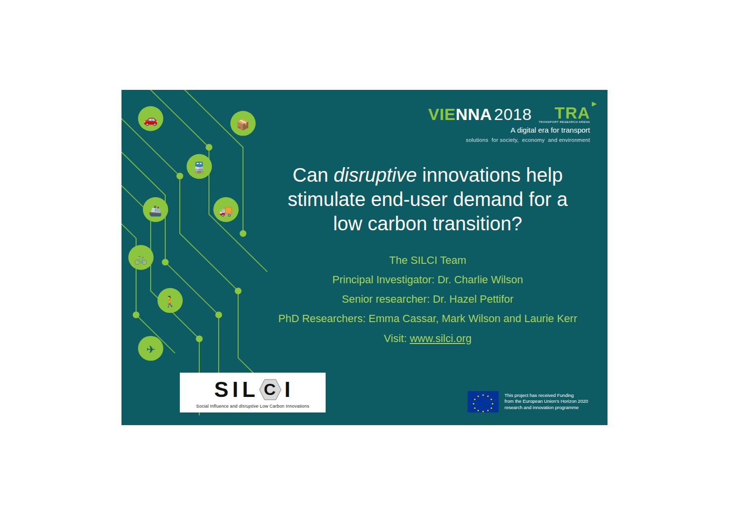🚗 📦 🚆 🚢 🚚 🚲 🚶 ✈
VIE NNA 2018
TRA▸TRANSPORT RESEARCH ARENA
A digital era for transport
solutions for society, economy and environment
Can disruptive innovations help stimulate end-user demand for a low carbon transition?
The SILCI Team
Principal Investigator: Dr. Charlie Wilson
Senior researcher: Dr. Hazel Pettifor
PhD Researchers: Emma Cassar, Mark Wilson and Laurie Kerr
Visit: www.silci.org
SIL C I
Social Influence and disruptive Low Carbon Innovations
This project has received Funding
from the European Union’s Horizon 2020
research and innovation programme